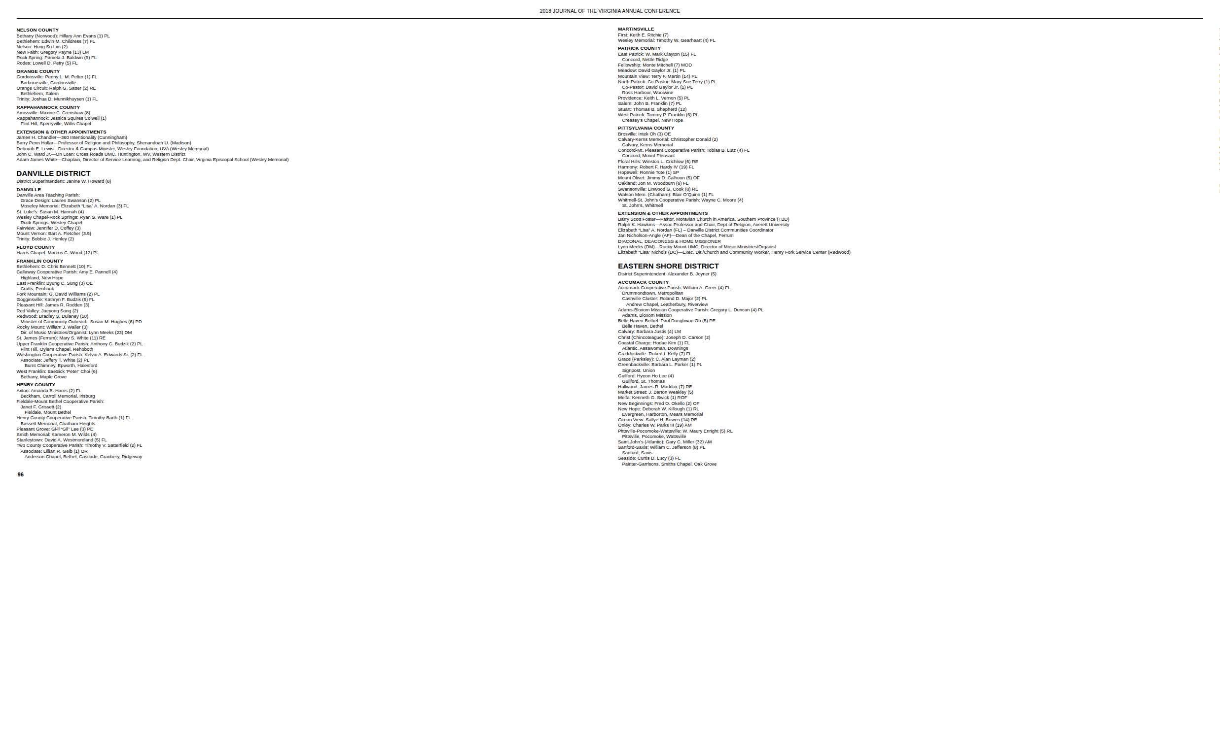2018 JOURNAL OF THE VIRGINIA ANNUAL CONFERENCE
NELSON COUNTY
Bethany (Norwood): Hillary Ann Evans (1) PL
Bethlehem: Edwin M. Childress (7) FL
Nelson: Hung Su Lim (2)
New Faith: Gregory Payne (13) LM
Rock Spring: Pamela J. Baldwin (9) FL
Rodes: Lowell D. Petry (5) FL
ORANGE COUNTY
Gordonsville: Penny L. M. Pelter (1) FL
Barboursville, Gordonsville
Orange Circuit: Ralph G. Satter (2) RE
Bethlehem, Salem
Trinity: Joshua D. Munnikhuysen (1) FL
RAPPAHANNOCK COUNTY
Amissville: Maxine C. Crenshaw (8)
Rappahannock: Jessica Squires Colwell (1)
Flint Hill, Sperryville, Willis Chapel
EXTENSION & OTHER APPOINTMENTS
James H. Chandler—360 Intentionality (Cunningham)
Barry Penn Hollar—Professor of Religion and Philosophy, Shenandoah U. (Madison)
Deborah E. Lewis—Director & Campus Minister, Wesley Foundation, UVA (Wesley Memorial)
John C. Ward Jr.—On Loan: Cross Roads UMC, Huntington, WV, Western District
Adam James White—Chaplain, Director of Service Learning, and Religion Dept. Chair, Virginia Episcopal School (Wesley Memorial)
DANVILLE DISTRICT
District Superintendent: Janine W. Howard (8)
DANVILLE
Danville Area Teaching Parish:
Grace Design: Lauren Swanson (2) PL
Moseley Memorial: Elizabeth “Lisa” A. Nordan (3) FL
St. Luke’s: Susan M. Hannah (4)
Wesley Chapel-Rock Springs: Ryan S. Ware (1) PL
Rock Springs, Wesley Chapel
Fairview: Jennifer D. Coffey (3)
Mount Vernon: Bart A. Fletcher (3.5)
Trinity: Bobbie J. Henley (2)
FLOYD COUNTY
Harris Chapel: Marcus C. Wood (12) PL
FRANKLIN COUNTY
Bethlehem: D. Chris Bennett (10) FL
Callaway Cooperative Parish: Amy E. Pannell (4)
Highland, New Hope
East Franklin: Byung C. Sung (3) OE
Crafts, Penhook
Fork Mountain: G. David Williams (2) PL
Gogginsville: Kathryn F. Budzik (5) FL
Pleasant Hill: James R. Rodden (3)
Red Valley: Jaeyong Song (2)
Redwood: Bradley S. Dulaney (10)
Minister of Community Outreach: Susan M. Hughes (6) PD
Rocky Mount: William J. Waller (3)
Dir. of Music Ministries/Organist: Lynn Meeks (23) DM
St. James (Ferrum): Mary S. White (11) RE
Upper Franklin Cooperative Parish: Anthony C. Budzik (2) PL
Flint Hill, Oyler’s Chapel, Rehoboth
Washington Cooperative Parish: Kelvin A. Edwards Sr. (2) FL
Associate: Jeffery T. White (2) PL
Burnt Chimney, Epworth, Halesford
West Franklin: BaeSick ‘Peter’ Choi (6)
Bethany, Maple Grove
HENRY COUNTY
Axton: Amanda B. Harris (2) FL
Beckham, Carroll Memorial, Irisburg
Fieldale-Mount Bethel Cooperative Parish:
Janet F. Grissett (2)
Fieldale, Mount Bethel
Henry County Cooperative Parish: Timothy Barth (1) FL
Bassett Memorial, Chatham Heights
Pleasant Grove: Gi-il “Gil” Lee (3) PE
Smith Memorial: Kameron M. Wilds (4)
Stanleytown: David A. Westmoreland (5) FL
Two County Cooperative Parish: Timothy V. Satterfield (2) FL
Associate: Lillian R. Geib (1) OR
Anderson Chapel, Bethel, Cascade, Granbery, Ridgeway
MARTINSVILLE
First: Keith E. Ritchie (7)
Wesley Memorial: Timothy W. Gearheart (4) FL
PATRICK COUNTY
East Patrick: W. Mark Clayton (15) FL
Concord, Nettle Ridge
Fellowship: Monte Mitchell (7) MOD
Meadow: David Gaylor Jr. (1) PL
Mountain View: Terry F. Martin (14) PL
North Patrick: Co-Pastor: Mary Sue Terry (1) PL
Co-Pastor: David Gaylor Jr. (1) PL
Ross Harbour, Woolwine
Providence: Keith L. Vernon (5) PL
Salem: John B. Franklin (7) PL
Stuart: Thomas B. Shepherd (12)
West Patrick: Tammy P. Franklin (6) PL
Creasey’s Chapel, New Hope
PITTSYLVANIA COUNTY
Brosville: Intek Oh (3) OE
Calvary-Kerns Memorial: Christopher Donald (2)
Calvary, Kerns Memorial
Concord-Mt. Pleasant Cooperative Parish: Tobias B. Lutz (4) FL
Concord, Mount Pleasant
Floral Hills: Winston L. Crichlow (6) RE
Harmony: Robert F. Hardy IV (19) FL
Hopewell: Ronnie Tote (1) SP
Mount Olivet: Jimmy D. Calhoun (5) OF
Oakland: Jon M. Woodburn (6) FL
Swansonville: Linwood G. Cook (8) RE
Watson Mem. (Chatham): Blair O’Quinn (1) FL
Whitmell-St. John’s Cooperative Parish: Wayne C. Moore (4)
St. John’s, Whitmell
EXTENSION & OTHER APPOINTMENTS
Barry Scott Foster—Pastor, Moravian Church in America, Southern Province (TBD)
Ralph K. Hawkins—Assoc Professor and Chair, Dept of Religion, Averett University
Elizabeth “Lisa” A. Nordan (FL) – Danville District Communities Coordinator
Jan Nicholson-Angle (AF)—Dean of the Chapel, Ferrum
DIACONAL, DEACONESS & HOME MISSIONER
Lynn Meeks (DM)—Rocky Mount UMC, Director of Music Ministries/Organist
Elizabeth “Lisa” Nichols (DC)—Exec. Dir./Church and Community Worker, Henry Fork Service Center (Redwood)
EASTERN SHORE DISTRICT
District Superintendent: Alexander B. Joyner (5)
ACCOMACK COUNTY
Accomack Cooperative Parish: William A. Greer (4) FL
Drummondtown, Metropolitan
Cashville Cluster: Roland D. Major (2) PL
Andrew Chapel, Leatherbury, Riverview
Adams-Bloxom Mission Cooperative Parish: Gregory L. Duncan (4) PL
Adams, Bloxom Mission
Belle Haven-Bethel: Paul Donghwan Oh (5) PE
Belle Haven, Bethel
Calvary: Barbara Justis (4) LM
Christ (Chincoteague): Joseph D. Carson (2)
Coastal Charge: Hodae Kim (1) FL
Atlantic, Assawoman, Downings
Craddockville: Robert I. Kelly (7) FL
Grace (Parksley): C. Alan Layman (2)
Greenbackville: Barbara L. Parker (1) PL
Signpost, Union
Guilford: Hyeon Ho Lee (4)
Guilford, St. Thomas
Hallwood: James R. Maddox (7) RE
Market Street: J. Barton Weakley (5)
Melfa: Kenneth G. Swick (1) ROF
New Beginnings: Fred O. Okello (2) OF
New Hope: Deborah W. Killough (1) RL
Evergreen, Harborton, Mears Memorial
Ocean View: Sallye H. Bowen (14) RE
Onley: Charles W. Parks III (19) AM
Pittsville-Pocomoke-Wattsville: W. Maury Enright (5) RL
Pittsville, Pocomoke, Wattsville
Saint John’s (Atlantic): Gary C. Miller (32) AM
Sanford-Saxis: William C. Jefferson (8) PL
Sanford, Saxis
Seaside: Curtis D. Lucy (3) FL
Painter-Garrisons, Smiths Chapel, Oak Grove
Snead Memorial (Wachapreague): James S. Nock (13) RL
Swain Mem. (Tangier): Nona Rust Floyd Allen (1) FL
Woodberry: E. Wayne Johnson (1) PL
NORTHAMPTON COUNTY
Cape Charles-Capeville: Linda H. Lowe (2)
Capeville, Trinity
Cheriton: Virginia Greer (1) SY
Travis Chapel: Veronica G. Barrell (1)
Epworth (Exmore): Mikang Kim (6)
Franktown: Judith G. Worthington (5)
Johnsons: Clarence W. Bowen Jr. (20) RE
New Mission: Harold E. White (14) FL
EXTENSION & OTHER APPOINTMENTS
Verónica Barrell—Executive Director, Una Familia (Market Street)
Brenda Lee Laws (FD)—Case Manager, Intellectual Disabilities Services, ESCSB (New Beginnings)
Robert B. Lloyd Jr.—On Loan: Aiea UMC, Cal-Pac Conference
ELIZABETH RIVER DISTRICT
District Superintendent: M. Wayne Snead (5)
CHESAPEAKE
Covenant: Franklin T. Jennings (18)
Deep Creek: Michael W. Plasters (6)
Good Hope: Mark E. Christian (22)
Great Bridge: Timothy P. Craig (6)
Associate: Amanda S. Webber (5)
Pastor of Discipleship Min.: Jessica L. Hargrove (2) FD
Hickory: Thomas M. Mercer Sr. (30)
Indiana: Waverly “Smitty” C. Smith III (1) RL
96